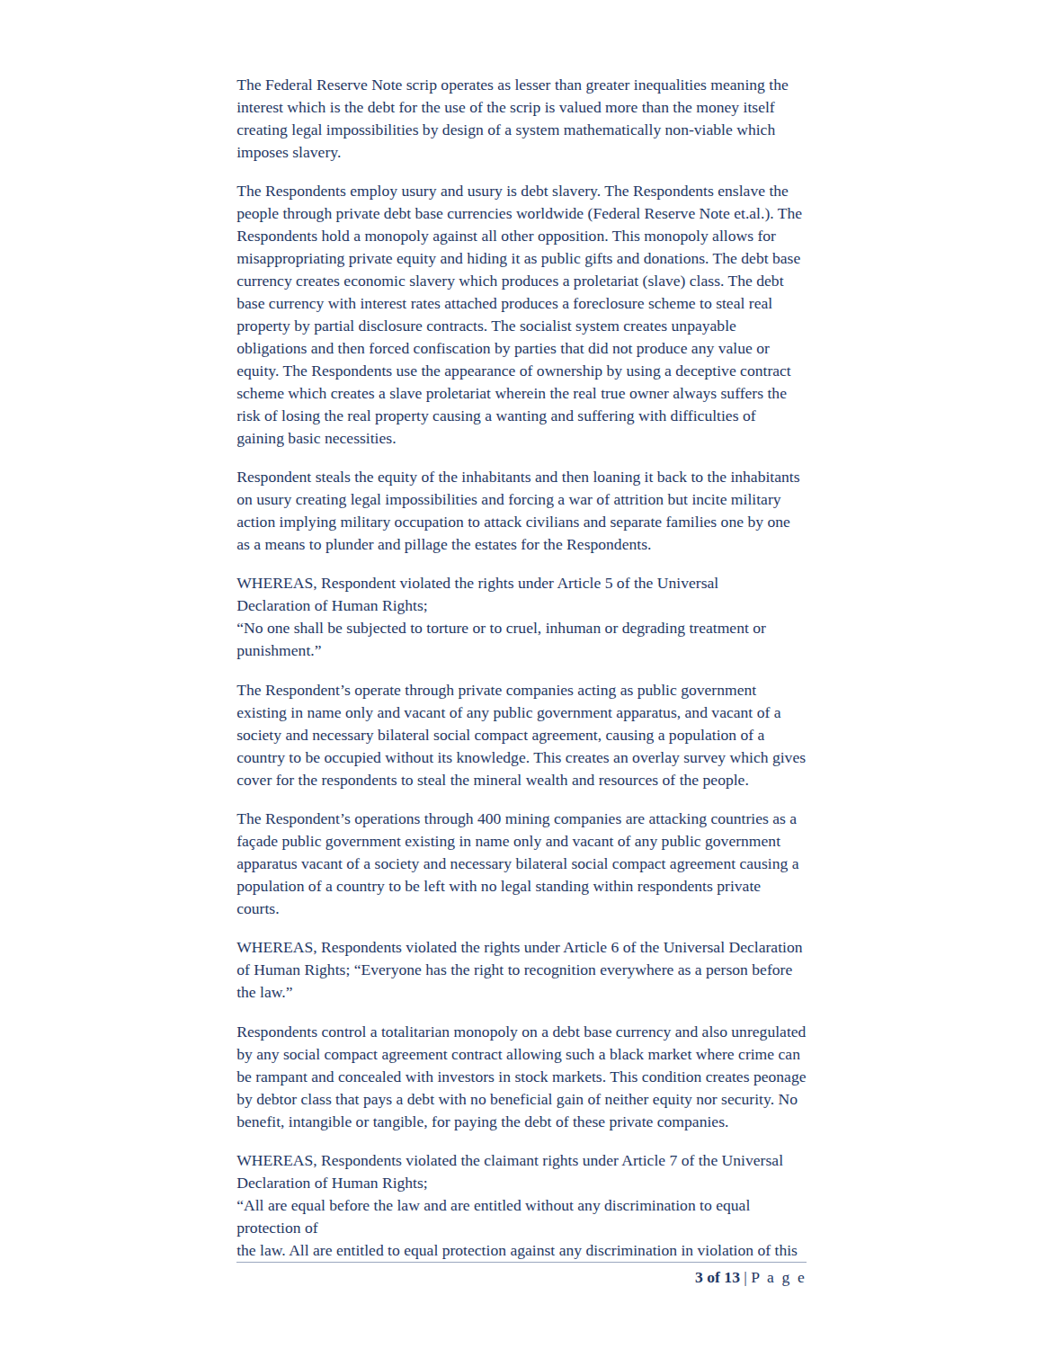The Federal Reserve Note scrip operates as lesser than greater inequalities meaning the interest which is the debt for the use of the scrip is valued more than the money itself creating legal impossibilities by design of a system mathematically non-viable which imposes slavery.
The Respondents employ usury and usury is debt slavery. The Respondents enslave the people through private debt base currencies worldwide (Federal Reserve Note et.al.). The Respondents hold a monopoly against all other opposition. This monopoly allows for misappropriating private equity and hiding it as public gifts and donations. The debt base currency creates economic slavery which produces a proletariat (slave) class. The debt base currency with interest rates attached produces a foreclosure scheme to steal real property by partial disclosure contracts. The socialist system creates unpayable obligations and then forced confiscation by parties that did not produce any value or equity. The Respondents use the appearance of ownership by using a deceptive contract scheme which creates a slave proletariat wherein the real true owner always suffers the risk of losing the real property causing a wanting and suffering with difficulties of gaining basic necessities.
Respondent steals the equity of the inhabitants and then loaning it back to the inhabitants on usury creating legal impossibilities and forcing a war of attrition but incite military action implying military occupation to attack civilians and separate families one by one as a means to plunder and pillage the estates for the Respondents.
WHEREAS, Respondent violated the rights under Article 5 of the Universal
Declaration of Human Rights;
“No one shall be subjected to torture or to cruel, inhuman or degrading treatment or punishment.”
The Respondent’s operate through private companies acting as public government existing in name only and vacant of any public government apparatus, and vacant of a society and necessary bilateral social compact agreement, causing a population of a country to be occupied without its knowledge. This creates an overlay survey which gives cover for the respondents to steal the mineral wealth and resources of the people.
The Respondent’s operations through 400 mining companies are attacking countries as a façade public government existing in name only and vacant of any public government apparatus vacant of a society and necessary bilateral social compact agreement causing a population of a country to be left with no legal standing within respondents private courts.
WHEREAS, Respondents violated the rights under Article 6 of the Universal Declaration of Human Rights; “Everyone has the right to recognition everywhere as a person before the law.”
Respondents control a totalitarian monopoly on a debt base currency and also unregulated by any social compact agreement contract allowing such a black market where crime can be rampant and concealed with investors in stock markets. This condition creates peonage by debtor class that pays a debt with no beneficial gain of neither equity nor security. No benefit, intangible or tangible, for paying the debt of these private companies.
WHEREAS, Respondents violated the claimant rights under Article 7 of the Universal
Declaration of Human Rights;
“All are equal before the law and are entitled without any discrimination to equal protection of
the law. All are entitled to equal protection against any discrimination in violation of this
3 of 13 | P a g e